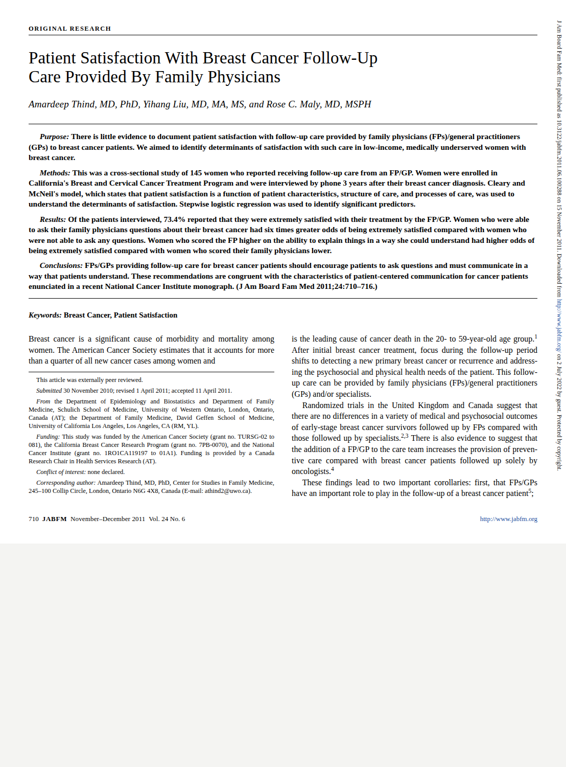J Am Board Fam Med: first published as 10.3122/jabfm.2011.06.100288 on 15 November 2011. Downloaded from http://www.jabfm.org/ on 2 July 2022 by guest. Protected by copyright.
Original Research
Patient Satisfaction With Breast Cancer Follow-Up
Care Provided By Family Physicians
Amardeep Thind, MD, PhD, Yihang Liu, MD, MA, MS, and Rose C. Maly, MD, MSPH
Purpose: There is little evidence to document patient satisfaction with follow-up care provided by family physicians (FPs)/general practitioners (GPs) to breast cancer patients. We aimed to identify determinants of satisfaction with such care in low-income, medically underserved women with breast cancer.
Methods: This was a cross-sectional study of 145 women who reported receiving follow-up care from an FP/GP. Women were enrolled in California's Breast and Cervical Cancer Treatment Program and were interviewed by phone 3 years after their breast cancer diagnosis. Cleary and McNeil's model, which states that patient satisfaction is a function of patient characteristics, structure of care, and processes of care, was used to understand the determinants of satisfaction. Stepwise logistic regression was used to identify significant predictors.
Results: Of the patients interviewed, 73.4% reported that they were extremely satisfied with their treatment by the FP/GP. Women who were able to ask their family physicians questions about their breast cancer had six times greater odds of being extremely satisfied compared with women who were not able to ask any questions. Women who scored the FP higher on the ability to explain things in a way she could understand had higher odds of being extremely satisfied compared with women who scored their family physicians lower.
Conclusions: FPs/GPs providing follow-up care for breast cancer patients should encourage patients to ask questions and must communicate in a way that patients understand. These recommendations are congruent with the characteristics of patient-centered communication for cancer patients enunciated in a recent National Cancer Institute monograph. (J Am Board Fam Med 2011;24:710–716.)
Keywords: Breast Cancer, Patient Satisfaction
Breast cancer is a significant cause of morbidity and mortality among women. The American Cancer Society estimates that it accounts for more than a quarter of all new cancer cases among women and
This article was externally peer reviewed.
Submitted 30 November 2010; revised 1 April 2011; accepted 11 April 2011.
From the Department of Epidemiology and Biostatistics and Department of Family Medicine, Schulich School of Medicine, University of Western Ontario, London, Ontario, Canada (AT); the Department of Family Medicine, David Geffen School of Medicine, University of California Los Angeles, Los Angeles, CA (RM, YL).
Funding: This study was funded by the American Cancer Society (grant no. TURSG-02 to 081), the California Breast Cancer Research Program (grant no. 7PB-0070), and the National Cancer Institute (grant no. 1RO1CA119197 to 01A1). Funding is provided by a Canada Research Chair in Health Services Research (AT).
Conflict of interest: none declared.
Corresponding author: Amardeep Thind, MD, PhD, Center for Studies in Family Medicine, 245–100 Collip Circle, London, Ontario N6G 4X8, Canada (E-mail: athind2@uwo.ca).
is the leading cause of cancer death in the 20- to 59-year-old age group.1 After initial breast cancer treatment, focus during the follow-up period shifts to detecting a new primary breast cancer or recurrence and addressing the psychosocial and physical health needs of the patient. This follow-up care can be provided by family physicians (FPs)/general practitioners (GPs) and/or specialists.
Randomized trials in the United Kingdom and Canada suggest that there are no differences in a variety of medical and psychosocial outcomes of early-stage breast cancer survivors followed up by FPs compared with those followed up by specialists.2,3 There is also evidence to suggest that the addition of a FP/GP to the care team increases the provision of preventive care compared with breast cancer patients followed up solely by oncologists.4
These findings lead to two important corollaries: first, that FPs/GPs have an important role to play in the follow-up of a breast cancer patient5;
710 JABFM November–December 2011 Vol. 24 No. 6
http://www.jabfm.org